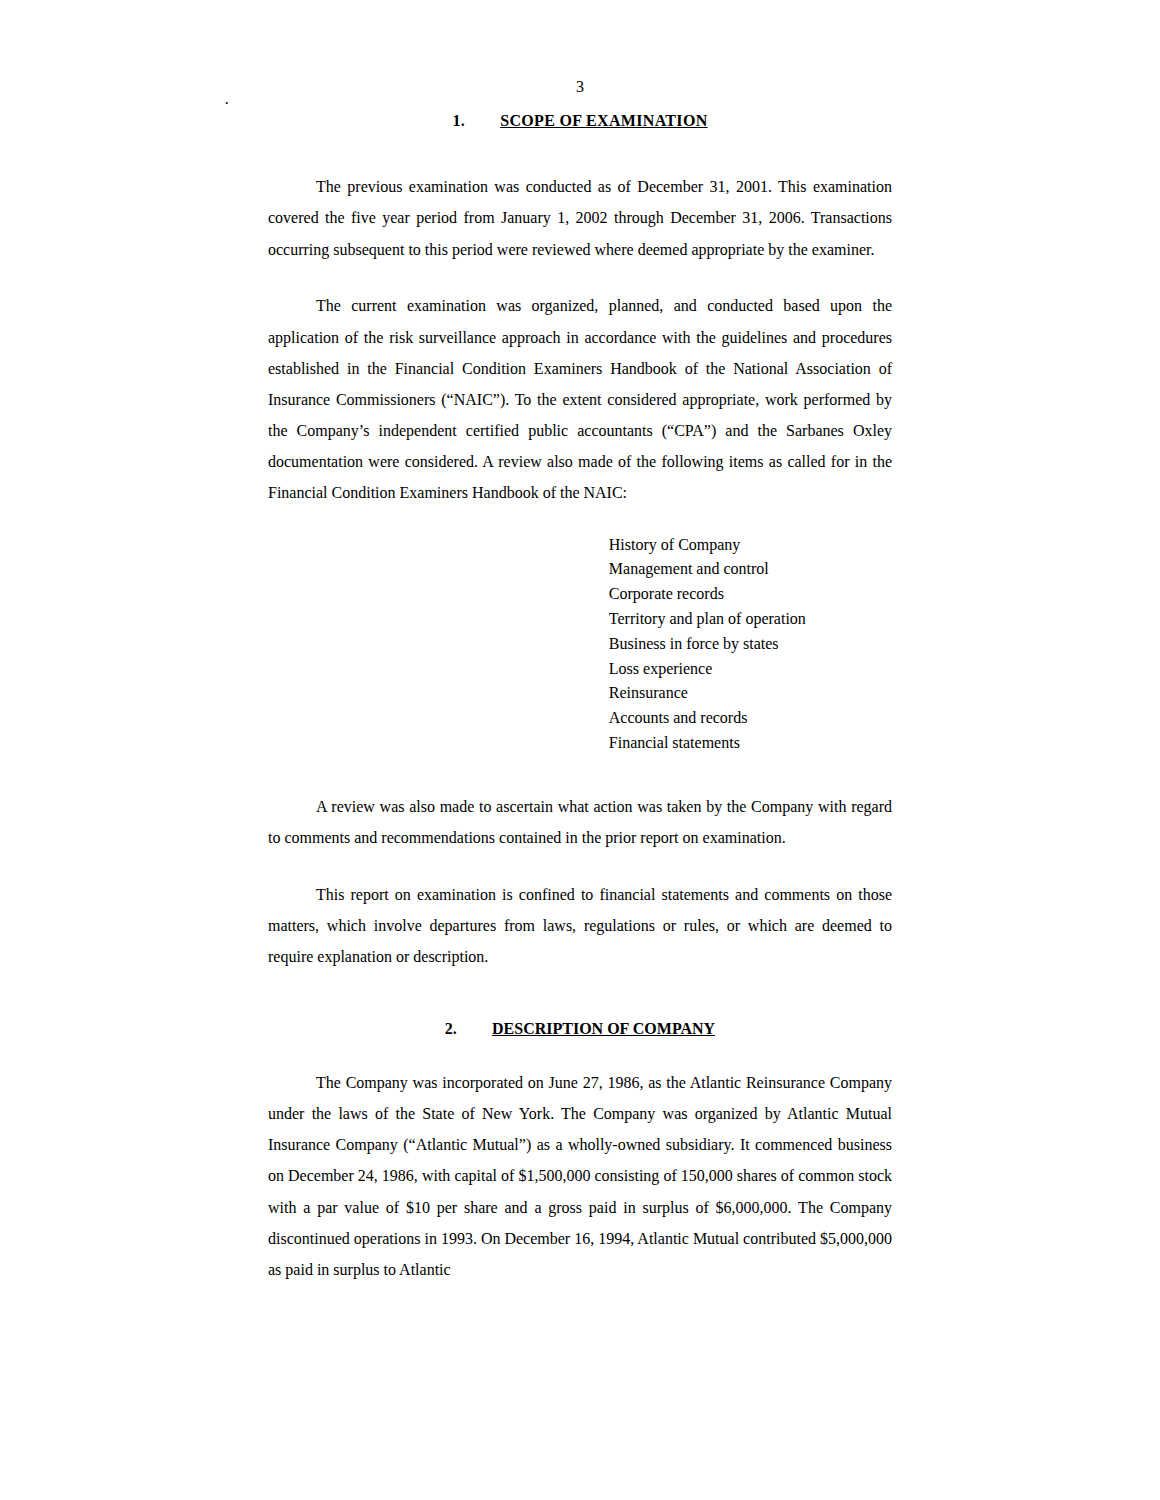.
3
1. SCOPE OF EXAMINATION
The previous examination was conducted as of December 31, 2001. This examination covered the five year period from January 1, 2002 through December 31, 2006. Transactions occurring subsequent to this period were reviewed where deemed appropriate by the examiner.
The current examination was organized, planned, and conducted based upon the application of the risk surveillance approach in accordance with the guidelines and procedures established in the Financial Condition Examiners Handbook of the National Association of Insurance Commissioners (“NAIC”). To the extent considered appropriate, work performed by the Company’s independent certified public accountants (“CPA”) and the Sarbanes Oxley documentation were considered. A review also made of the following items as called for in the Financial Condition Examiners Handbook of the NAIC:
History of Company
Management and control
Corporate records
Territory and plan of operation
Business in force by states
Loss experience
Reinsurance
Accounts and records
Financial statements
A review was also made to ascertain what action was taken by the Company with regard to comments and recommendations contained in the prior report on examination.
This report on examination is confined to financial statements and comments on those matters, which involve departures from laws, regulations or rules, or which are deemed to require explanation or description.
2. DESCRIPTION OF COMPANY
The Company was incorporated on June 27, 1986, as the Atlantic Reinsurance Company under the laws of the State of New York. The Company was organized by Atlantic Mutual Insurance Company (“Atlantic Mutual”) as a wholly-owned subsidiary. It commenced business on December 24, 1986, with capital of $1,500,000 consisting of 150,000 shares of common stock with a par value of $10 per share and a gross paid in surplus of $6,000,000. The Company discontinued operations in 1993. On December 16, 1994, Atlantic Mutual contributed $5,000,000 as paid in surplus to Atlantic